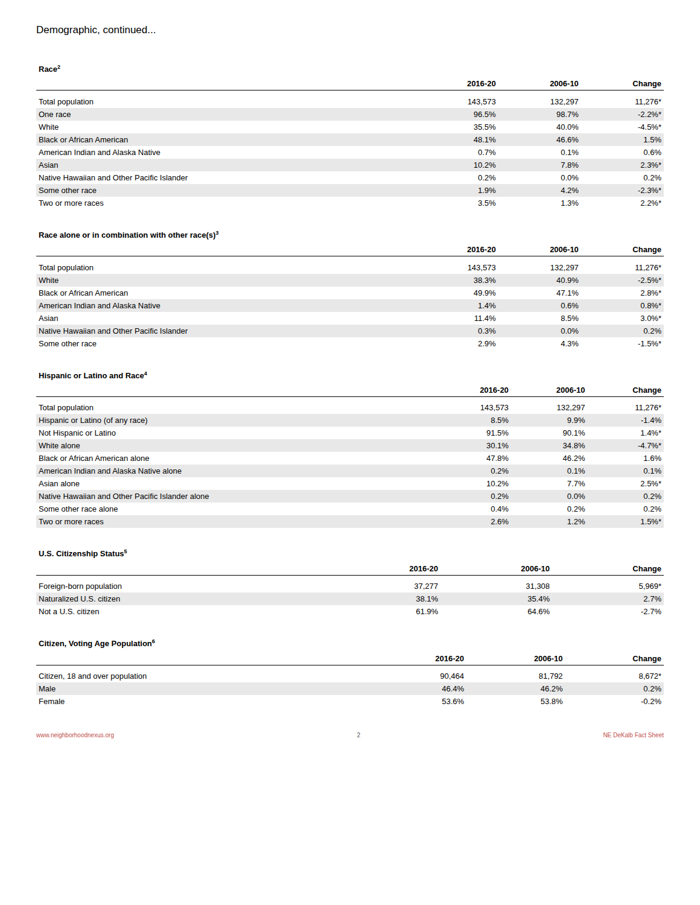Demographic, continued...
Race 2
| | 2016-20 | 2006-10 | Change |
| --- | --- | --- | --- |
| Total population | 143,573 | 132,297 | 11,276* |
| One race | 96.5% | 98.7% | -2.2%* |
| White | 35.5% | 40.0% | -4.5%* |
| Black or African American | 48.1% | 46.6% | 1.5% |
| American Indian and Alaska Native | 0.7% | 0.1% | 0.6% |
| Asian | 10.2% | 7.8% | 2.3%* |
| Native Hawaiian and Other Pacific Islander | 0.2% | 0.0% | 0.2% |
| Some other race | 1.9% | 4.2% | -2.3%* |
| Two or more races | 3.5% | 1.3% | 2.2%* |
Race alone or in combination with other race(s) 3
| | 2016-20 | 2006-10 | Change |
| --- | --- | --- | --- |
| Total population | 143,573 | 132,297 | 11,276* |
| White | 38.3% | 40.9% | -2.5%* |
| Black or African American | 49.9% | 47.1% | 2.8%* |
| American Indian and Alaska Native | 1.4% | 0.6% | 0.8%* |
| Asian | 11.4% | 8.5% | 3.0%* |
| Native Hawaiian and Other Pacific Islander | 0.3% | 0.0% | 0.2% |
| Some other race | 2.9% | 4.3% | -1.5%* |
Hispanic or Latino and Race 4
| | 2016-20 | 2006-10 | Change |
| --- | --- | --- | --- |
| Total population | 143,573 | 132,297 | 11,276* |
| Hispanic or Latino (of any race) | 8.5% | 9.9% | -1.4% |
| Not Hispanic or Latino | 91.5% | 90.1% | 1.4%* |
| White alone | 30.1% | 34.8% | -4.7%* |
| Black or African American alone | 47.8% | 46.2% | 1.6% |
| American Indian and Alaska Native alone | 0.2% | 0.1% | 0.1% |
| Asian alone | 10.2% | 7.7% | 2.5%* |
| Native Hawaiian and Other Pacific Islander alone | 0.2% | 0.0% | 0.2% |
| Some other race alone | 0.4% | 0.2% | 0.2% |
| Two or more races | 2.6% | 1.2% | 1.5%* |
U.S. Citizenship Status 5
| | 2016-20 | 2006-10 | Change |
| --- | --- | --- | --- |
| Foreign-born population | 37,277 | 31,308 | 5,969* |
| Naturalized U.S. citizen | 38.1% | 35.4% | 2.7% |
| Not a U.S. citizen | 61.9% | 64.6% | -2.7% |
Citizen, Voting Age Population 6
| | 2016-20 | 2006-10 | Change |
| --- | --- | --- | --- |
| Citizen, 18 and over population | 90,464 | 81,792 | 8,672* |
| Male | 46.4% | 46.2% | 0.2% |
| Female | 53.6% | 53.8% | -0.2% |
www.neighborhoodnexus.org
2
NE DeKalb Fact Sheet